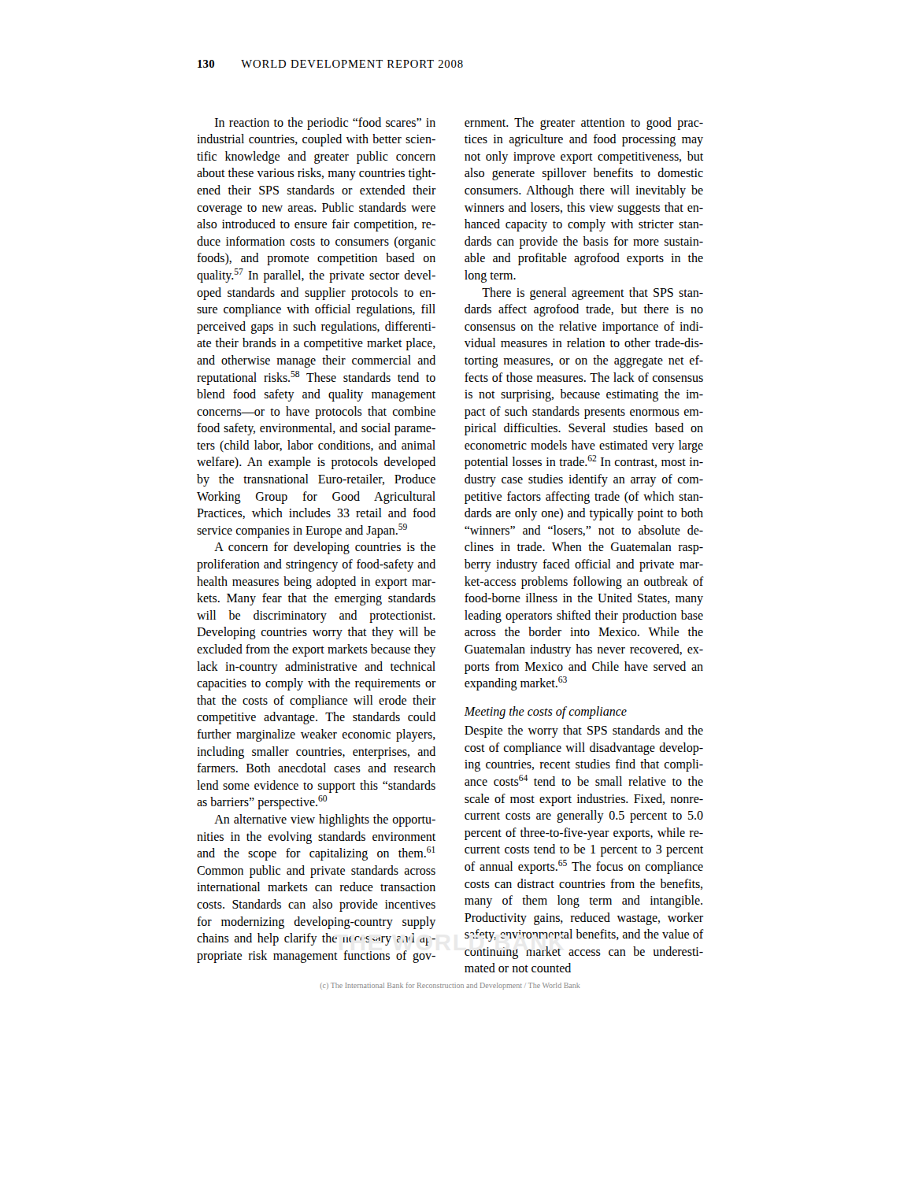130 World Development Report 2008
In reaction to the periodic “food scares” in industrial countries, coupled with better scientific knowledge and greater public concern about these various risks, many countries tightened their SPS standards or extended their coverage to new areas. Public standards were also introduced to ensure fair competition, reduce information costs to consumers (organic foods), and promote competition based on quality.57 In parallel, the private sector developed standards and supplier protocols to ensure compliance with official regulations, fill perceived gaps in such regulations, differentiate their brands in a competitive market place, and otherwise manage their commercial and reputational risks.58 These standards tend to blend food safety and quality management concerns—or to have protocols that combine food safety, environmental, and social parameters (child labor, labor conditions, and animal welfare). An example is protocols developed by the transnational Euro-retailer, Produce Working Group for Good Agricultural Practices, which includes 33 retail and food service companies in Europe and Japan.59
A concern for developing countries is the proliferation and stringency of food-safety and health measures being adopted in export markets. Many fear that the emerging standards will be discriminatory and protectionist. Developing countries worry that they will be excluded from the export markets because they lack in-country administrative and technical capacities to comply with the requirements or that the costs of compliance will erode their competitive advantage. The standards could further marginalize weaker economic players, including smaller countries, enterprises, and farmers. Both anecdotal cases and research lend some evidence to support this “standards as barriers” perspective.60
An alternative view highlights the opportunities in the evolving standards environment and the scope for capitalizing on them.61 Common public and private standards across international markets can reduce transaction costs. Standards can also provide incentives for modernizing developing-country supply chains and help clarify the necessary and appropriate risk management functions of government. The greater attention to good practices in agriculture and food processing may not only improve export competitiveness, but also generate spillover benefits to domestic consumers. Although there will inevitably be winners and losers, this view suggests that enhanced capacity to comply with stricter standards can provide the basis for more sustainable and profitable agrofood exports in the long term.
There is general agreement that SPS standards affect agrofood trade, but there is no consensus on the relative importance of individual measures in relation to other trade-distorting measures, or on the aggregate net effects of those measures. The lack of consensus is not surprising, because estimating the impact of such standards presents enormous empirical difficulties. Several studies based on econometric models have estimated very large potential losses in trade.62 In contrast, most industry case studies identify an array of competitive factors affecting trade (of which standards are only one) and typically point to both “winners” and “losers,” not to absolute declines in trade. When the Guatemalan raspberry industry faced official and private market-access problems following an outbreak of food-borne illness in the United States, many leading operators shifted their production base across the border into Mexico. While the Guatemalan industry has never recovered, exports from Mexico and Chile have served an expanding market.63
Meeting the costs of compliance
Despite the worry that SPS standards and the cost of compliance will disadvantage developing countries, recent studies find that compliance costs64 tend to be small relative to the scale of most export industries. Fixed, nonrecurrent costs are generally 0.5 percent to 5.0 percent of three-to-five-year exports, while recurrent costs tend to be 1 percent to 3 percent of annual exports.65 The focus on compliance costs can distract countries from the benefits, many of them long term and intangible. Productivity gains, reduced wastage, worker safety, environmental benefits, and the value of continuing market access can be underestimated or not counted
THE WORLD BANK
(c) The International Bank for Reconstruction and Development / The World Bank